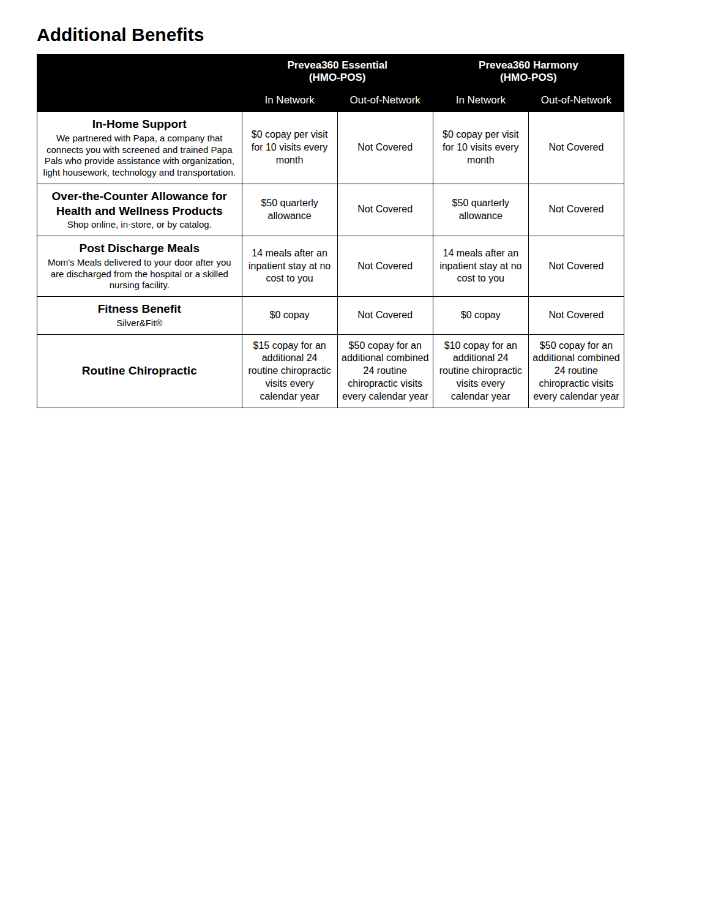Additional Benefits
| | Prevea360 Essential (HMO-POS) | Prevea360 Harmony (HMO-POS) |
| --- | --- | --- |
| In Network | Out-of-Network | In Network | Out-of-Network |
| In-Home Support We partnered with Papa, a company that connects you with screened and trained Papa Pals who provide assistance with organization, light housework, technology and transportation. | $0 copay per visit for 10 visits every month | Not Covered | $0 copay per visit for 10 visits every month | Not Covered |
| Over-the-Counter Allowance for Health and Wellness Products Shop online, in-store, or by catalog. | $50 quarterly allowance | Not Covered | $50 quarterly allowance | Not Covered |
| Post Discharge Meals Mom's Meals delivered to your door after you are discharged from the hospital or a skilled nursing facility. | 14 meals after an inpatient stay at no cost to you | Not Covered | 14 meals after an inpatient stay at no cost to you | Not Covered |
| Fitness Benefit Silver&Fit® | $0 copay | Not Covered | $0 copay | Not Covered |
| Routine Chiropractic | $15 copay for an additional 24 routine chiropractic visits every calendar year | $50 copay for an additional combined 24 routine chiropractic visits every calendar year | $10 copay for an additional 24 routine chiropractic visits every calendar year | $50 copay for an additional combined 24 routine chiropractic visits every calendar year |